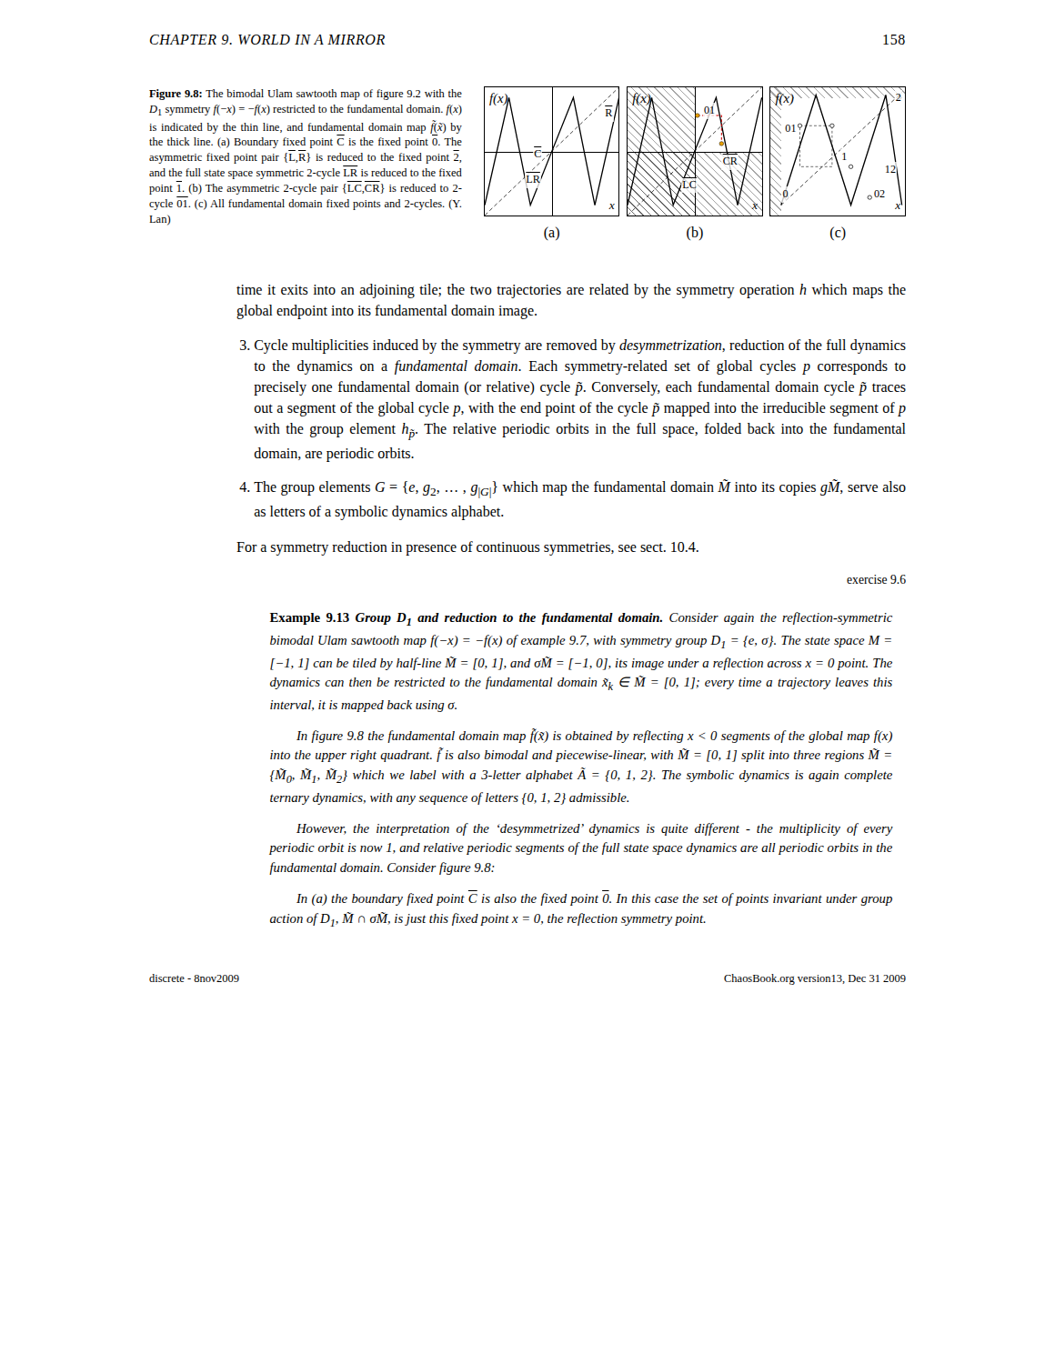CHAPTER 9. WORLD IN A MIRROR 158
Figure 9.8: The bimodal Ulam sawtooth map of figure 9.2 with the D1 symmetry f(−x) = −f(x) restricted to the fundamental domain. f(x) is indicated by the thin line, and fundamental domain map f̃(x̃) by the thick line. (a) Boundary fixed point C is the fixed point 0. The asymmetric fixed point pair {L,R} is reduced to the fixed point 2, and the full state space symmetric 2-cycle LR is reduced to the fixed point 1. (b) The asymmetric 2-cycle pair {LC,CR} is reduced to 2-cycle 01. (c) All fundamental domain fixed points and 2-cycles. (Y. Lan)
f(x)
R C LR x
(a)
f(x)
01 CR LC x
(b)
f(x)
2 01 1 12 0 02 x
(c)
time it exits into an adjoining tile; the two trajectories are related by the symmetry operation h which maps the global endpoint into its fundamental domain image.
Cycle multiplicities induced by the symmetry are removed by desymmetrization, reduction of the full dynamics to the dynamics on a fundamental domain. Each symmetry-related set of global cycles p corresponds to precisely one fundamental domain (or relative) cycle p̃. Conversely, each fundamental domain cycle p̃ traces out a segment of the global cycle p, with the end point of the cycle p̃ mapped into the irreducible segment of p with the group element hp̃. The relative periodic orbits in the full space, folded back into the fundamental domain, are periodic orbits.
The group elements G = {e, g2, … , g|G|} which map the fundamental domain M̃ into its copies gM̃, serve also as letters of a symbolic dynamics alphabet.
For a symmetry reduction in presence of continuous symmetries, see sect. 10.4.
exercise 9.6
Example 9.13 Group D1 and reduction to the fundamental domain. Consider again the reflection-symmetric bimodal Ulam sawtooth map f(−x) = −f(x) of example 9.7, with symmetry group D1 = {e, σ}. The state space M = [−1, 1] can be tiled by half-line M̃ = [0, 1], and σM̃ = [−1, 0], its image under a reflection across x = 0 point. The dynamics can then be restricted to the fundamental domain x̃k ∈ M̃ = [0, 1]; every time a trajectory leaves this interval, it is mapped back using σ.
In figure 9.8 the fundamental domain map f̃(x̃) is obtained by reflecting x < 0 segments of the global map f(x) into the upper right quadrant. f̃ is also bimodal and piecewise-linear, with M̃ = [0, 1] split into three regions M̃ = {M̃0, M̃1, M̃2} which we label with a 3-letter alphabet Ã = {0, 1, 2}. The symbolic dynamics is again complete ternary dynamics, with any sequence of letters {0, 1, 2} admissible.
However, the interpretation of the ‘desymmetrized’ dynamics is quite different - the multiplicity of every periodic orbit is now 1, and relative periodic segments of the full state space dynamics are all periodic orbits in the fundamental domain. Consider figure 9.8:
In (a) the boundary fixed point C is also the fixed point 0. In this case the set of points invariant under group action of D1, M̃ ∩ σM̃, is just this fixed point x = 0, the reflection symmetry point.
discrete - 8nov2009 ChaosBook.org version13, Dec 31 2009